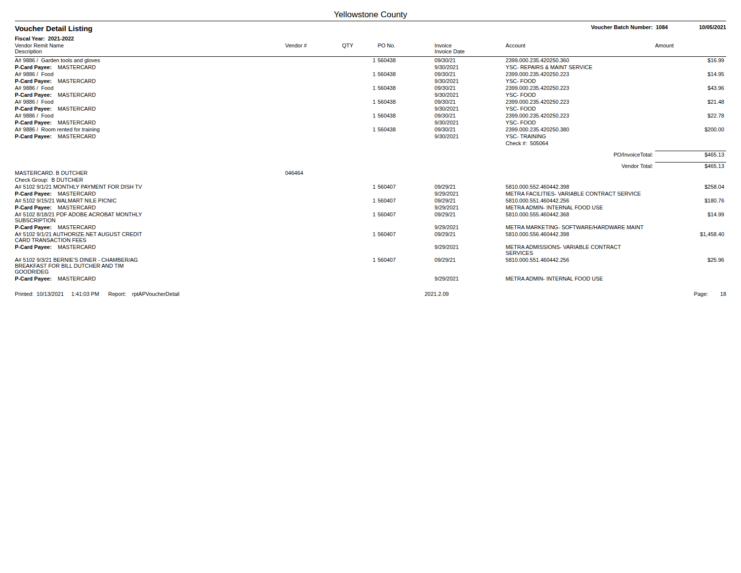Yellowstone County
Voucher Detail Listing
Voucher Batch Number: 1084 10/05/2021
Fiscal Year: 2021-2022
| Vendor Remit Name Description | Vendor # | QTY | PO No. | Invoice Invoice Date | Account | Amount |
| --- | --- | --- | --- | --- | --- | --- |
| A# 9886 / Garden tools and gloves | | 1 | 560438 | 09/30/21 | 2399.000.235.420250.360 | $16.99 |
| P-Card Payee: MASTERCARD | | | | 9/30/2021 | YSC- REPAIRS & MAINT SERVICE | |
| A# 9886 / Food | | 1 | 560438 | 09/30/21 | 2399.000.235.420250.223 | $14.95 |
| P-Card Payee: MASTERCARD | | | | 9/30/2021 | YSC- FOOD | |
| A# 9886 / Food | | 1 | 560438 | 09/30/21 | 2399.000.235.420250.223 | $43.96 |
| P-Card Payee: MASTERCARD | | | | 9/30/2021 | YSC- FOOD | |
| A# 9886 / Food | | 1 | 560438 | 09/30/21 | 2399.000.235.420250.223 | $21.48 |
| P-Card Payee: MASTERCARD | | | | 9/30/2021 | YSC- FOOD | |
| A# 9886 / Food | | 1 | 560438 | 09/30/21 | 2399.000.235.420250.223 | $22.78 |
| P-Card Payee: MASTERCARD | | | | 9/30/2021 | YSC- FOOD | |
| A# 9886 / Room rented for training | | 1 | 560438 | 09/30/21 | 2399.000.235.420250.380 | $200.00 |
| P-Card Payee: MASTERCARD | | | | 9/30/2021 | YSC- TRAINING | |
| | Check #: 505064 | |
| | PO/InvoiceTotal: | $465.13 |
| | Vendor Total: | $465.13 |
| MASTERCARD. B DUTCHER | 046464 | | | | | |
| Check Group: B DUTCHER | |
| A# 5102 9/1/21 MONTHLY PAYMENT FOR DISH TV | | 1 | 560407 | 09/29/21 | 5810.000.552.460442.398 | $258.04 |
| P-Card Payee: MASTERCARD | | | | 9/29/2021 | METRA FACILITIES- VARIABLE CONTRACT SERVICE | |
| A# 5102 9/15/21 WALMART NILE PICNIC | | 1 | 560407 | 09/29/21 | 5810.000.551.460442.256 | $180.76 |
| P-Card Payee: MASTERCARD | | | | 9/29/2021 | METRA ADMIN- INTERNAL FOOD USE | |
| A# 5102 8/18/21 PDF ADOBE ACROBAT MONTHLY SUBSCRIPTION | | 1 | 560407 | 09/29/21 | 5810.000.555.460442.368 | $14.99 |
| P-Card Payee: MASTERCARD | | | | 9/29/2021 | METRA MARKETING- SOFTWARE/HARDWARE MAINT | |
| A# 5102 9/1/21 AUTHORIZE.NET AUGUST CREDIT CARD TRANSACTION FEES | | 1 | 560407 | 09/29/21 | 5810.000.556.460442.398 | $1,458.40 |
| P-Card Payee: MASTERCARD | | | | 9/29/2021 | METRA ADMISSIONS- VARIABLE CONTRACT SERVICES | |
| A# 5102 9/3/21 BERNIE'S DINER - CHAMBER/AG BREAKFAST FOR BILL DUTCHER AND TIM GOODRIDEG | | 1 | 560407 | 09/29/21 | 5810.000.551.460442.256 | $25.96 |
| P-Card Payee: MASTERCARD | | | | 9/29/2021 | METRA ADMIN- INTERNAL FOOD USE | |
Printed: 10/13/2021 1:41:03 PM Report: rptAPVoucherDetail
2021.2.09
Page: 18